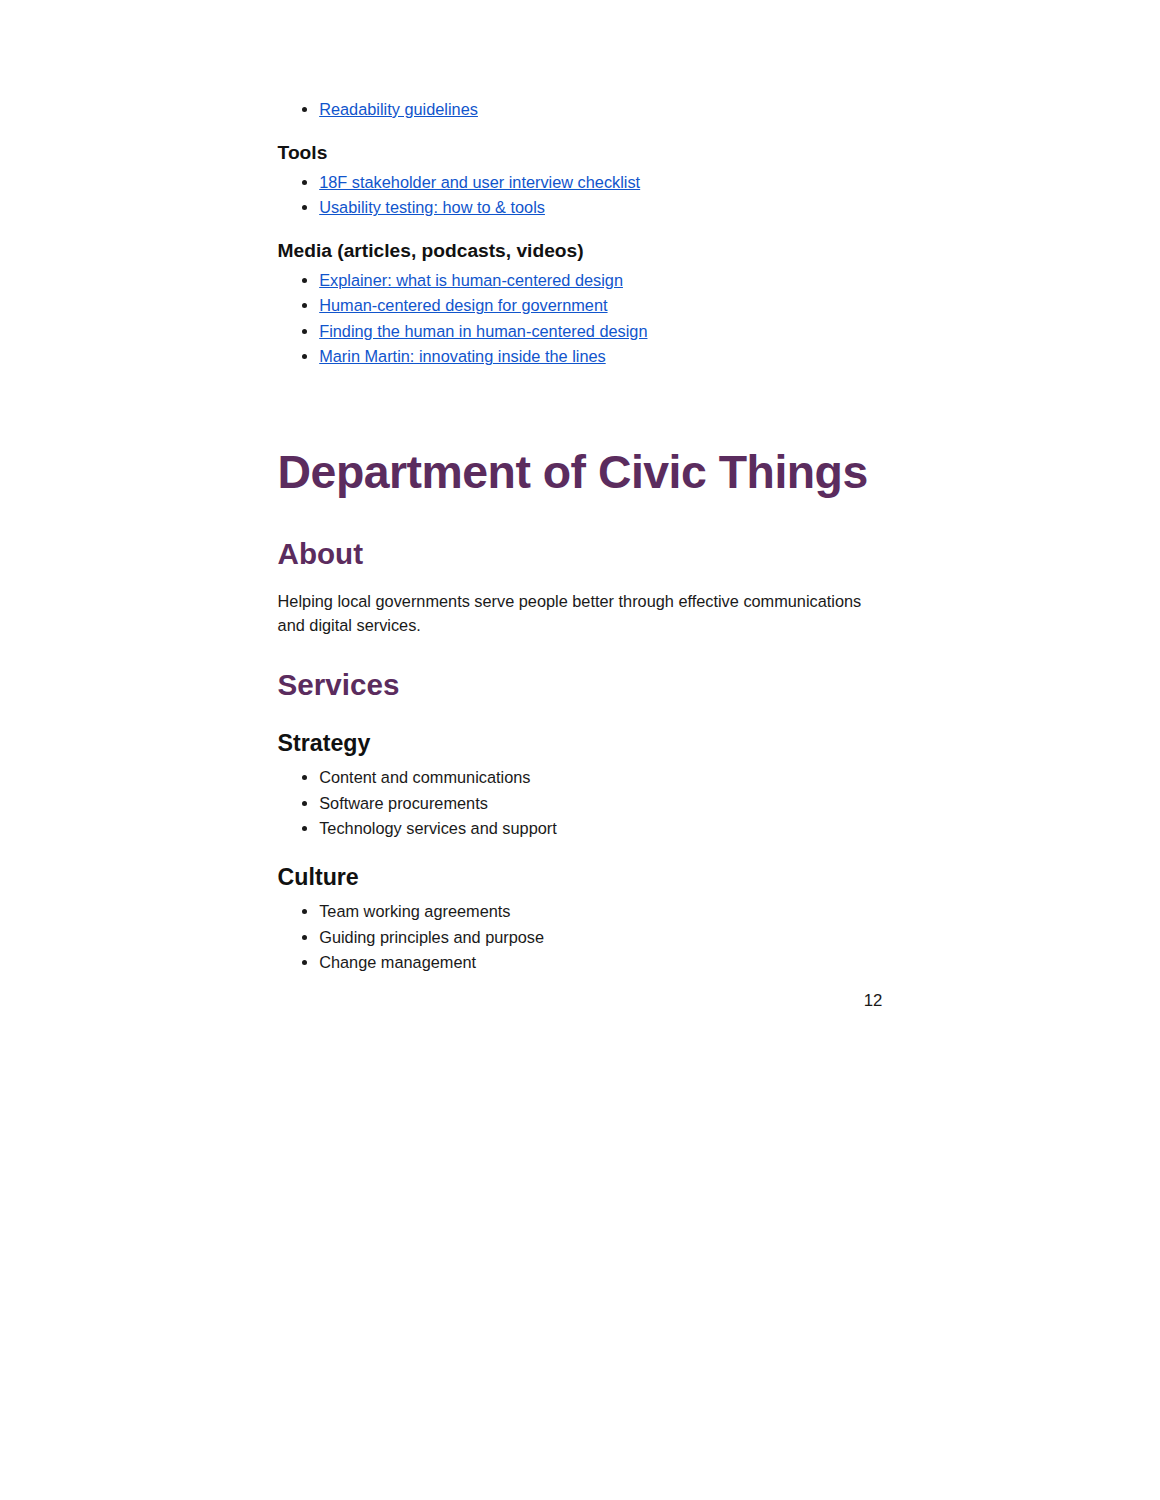Readability guidelines
Tools
18F stakeholder and user interview checklist
Usability testing: how to & tools
Media (articles, podcasts, videos)
Explainer: what is human-centered design
Human-centered design for government
Finding the human in human-centered design
Marin Martin: innovating inside the lines
Department of Civic Things
About
Helping local governments serve people better through effective communications and digital services.
Services
Strategy
Content and communications
Software procurements
Technology services and support
Culture
Team working agreements
Guiding principles and purpose
Change management
12